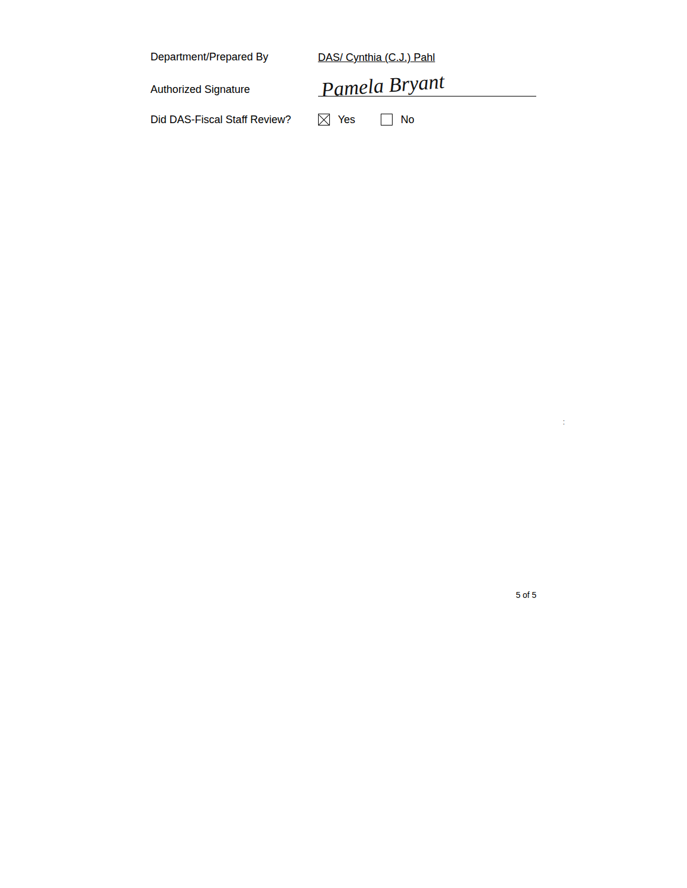Department/Prepared By
DAS/ Cynthia (C.J.) Pahl
Authorized Signature
Pamela Bryant
Did DAS-Fiscal Staff Review?
Yes
No
:
5 of 5